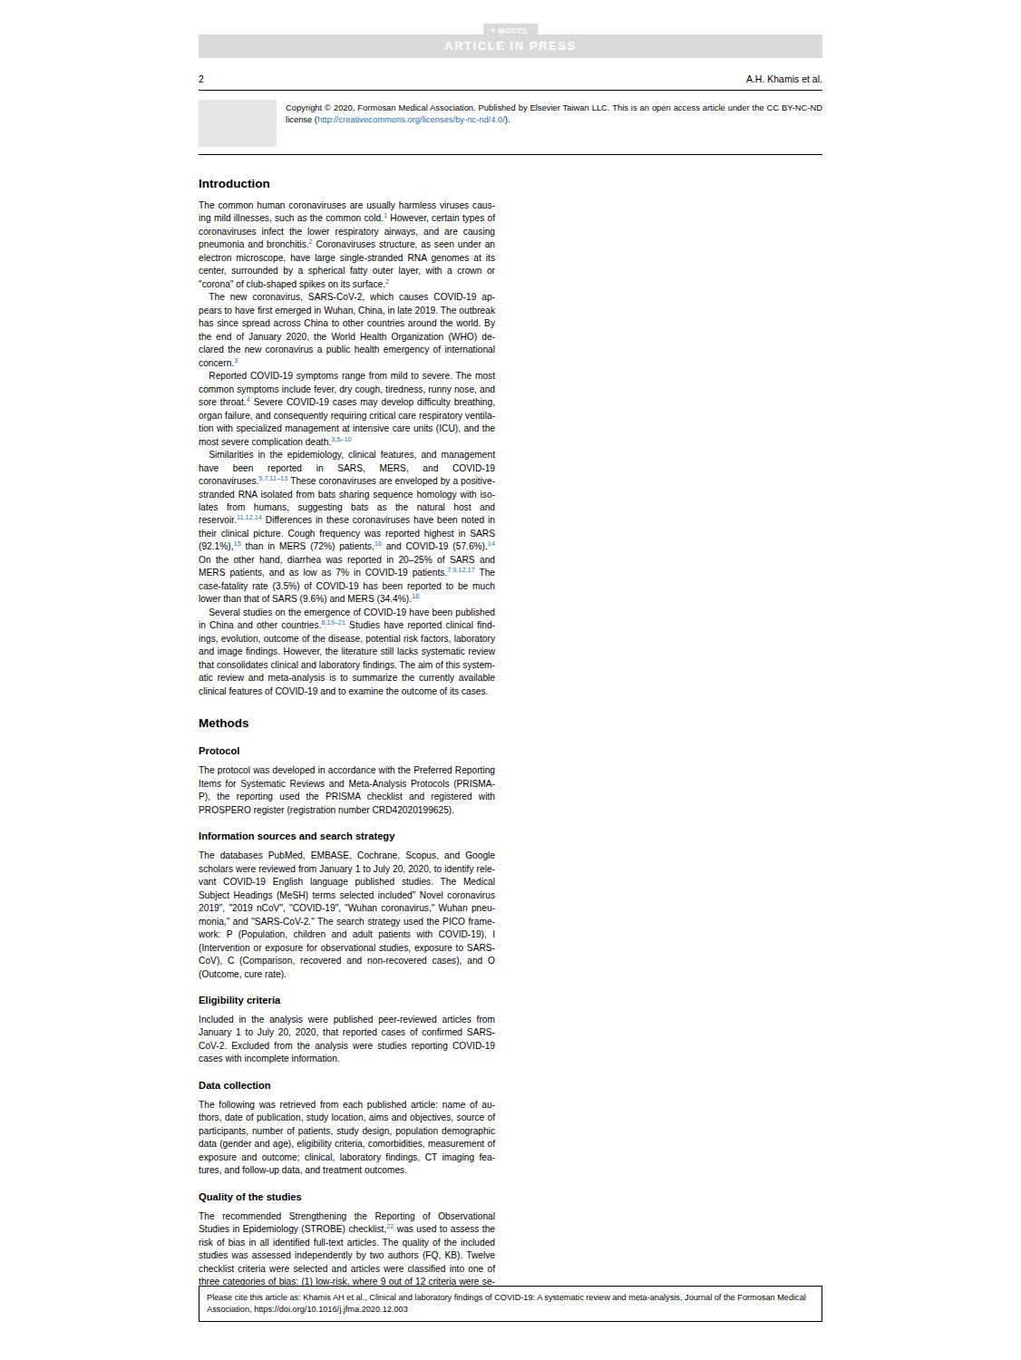ARTICLE IN PRESS
MODEL
2
A.H. Khamis et al.
Copyright © 2020, Formosan Medical Association. Published by Elsevier Taiwan LLC. This is an open access article under the CC BY-NC-ND license (http://creativecommons.org/licenses/by-nc-nd/4.0/).
Introduction
The common human coronaviruses are usually harmless viruses causing mild illnesses, such as the common cold.1 However, certain types of coronaviruses infect the lower respiratory airways, and are causing pneumonia and bronchitis.2 Coronaviruses structure, as seen under an electron microscope, have large single-stranded RNA genomes at its center, surrounded by a spherical fatty outer layer, with a crown or "corona" of club-shaped spikes on its surface.2
The new coronavirus, SARS-CoV-2, which causes COVID-19 appears to have first emerged in Wuhan, China, in late 2019. The outbreak has since spread across China to other countries around the world. By the end of January 2020, the World Health Organization (WHO) declared the new coronavirus a public health emergency of international concern.3
Reported COVID-19 symptoms range from mild to severe. The most common symptoms include fever, dry cough, tiredness, runny nose, and sore throat.4 Severe COVID-19 cases may develop difficulty breathing, organ failure, and consequently requiring critical care respiratory ventilation with specialized management at intensive care units (ICU), and the most severe complication death.3,5–10
Similarities in the epidemiology, clinical features, and management have been reported in SARS, MERS, and COVID-19 coronaviruses.5,7,11–13 These coronaviruses are enveloped by a positive-stranded RNA isolated from bats sharing sequence homology with isolates from humans, suggesting bats as the natural host and reservoir.11,12,14 Differences in these coronaviruses have been noted in their clinical picture. Cough frequency was reported highest in SARS (92.1%),15 than in MERS (72%) patients,16 and COVID-19 (57.6%).14 On the other hand, diarrhea was reported in 20–25% of SARS and MERS patients, and as low as 7% in COVID-19 patients.7,9,12,17 The case-fatality rate (3.5%) of COVID-19 has been reported to be much lower than that of SARS (9.6%) and MERS (34.4%).18
Several studies on the emergence of COVID-19 have been published in China and other countries.8,19–21 Studies have reported clinical findings, evolution, outcome of the disease, potential risk factors, laboratory and image findings. However, the literature still lacks systematic review that consolidates clinical and laboratory findings. The aim of this systematic review and meta-analysis is to summarize the currently available clinical features of COVID-19 and to examine the outcome of its cases.
Methods
Protocol
The protocol was developed in accordance with the Preferred Reporting Items for Systematic Reviews and Meta-Analysis Protocols (PRISMA-P), the reporting used the PRISMA checklist and registered with PROSPERO register (registration number CRD42020199625).
Information sources and search strategy
The databases PubMed, EMBASE, Cochrane, Scopus, and Google scholars were reviewed from January 1 to July 20, 2020, to identify relevant COVID-19 English language published studies. The Medical Subject Headings (MeSH) terms selected included" Novel coronavirus 2019", "2019 nCoV", "COVID-19", "Wuhan coronavirus," Wuhan pneumonia," and "SARS-CoV-2." The search strategy used the PICO framework: P (Population, children and adult patients with COVID-19), I (Intervention or exposure for observational studies, exposure to SARS-CoV), C (Comparison, recovered and non-recovered cases), and O (Outcome, cure rate).
Eligibility criteria
Included in the analysis were published peer-reviewed articles from January 1 to July 20, 2020, that reported cases of confirmed SARS-CoV-2. Excluded from the analysis were studies reporting COVID-19 cases with incomplete information.
Data collection
The following was retrieved from each published article: name of authors, date of publication, study location, aims and objectives, source of participants, number of patients, study design, population demographic data (gender and age), eligibility criteria, comorbidities, measurement of exposure and outcome; clinical, laboratory findings, CT imaging features, and follow-up data, and treatment outcomes.
Quality of the studies
The recommended Strengthening the Reporting of Observational Studies in Epidemiology (STROBE) checklist,22 was used to assess the risk of bias in all identified full-text articles. The quality of the included studies was assessed independently by two authors (FQ, KB). Twelve checklist criteria were selected and articles were classified into one of three categories of bias: (1) low-risk, where 9 out of 12 criteria were selected, (2) moderate risk, 6 to 8 criteria were selected, and (3) high-risk, only 5 criteria were selected (Table 1).
Please cite this article as: Khamis AH et al., Clinical and laboratory findings of COVID-19: A systematic review and meta-analysis, Journal of the Formosan Medical Association, https://doi.org/10.1016/j.jfma.2020.12.003